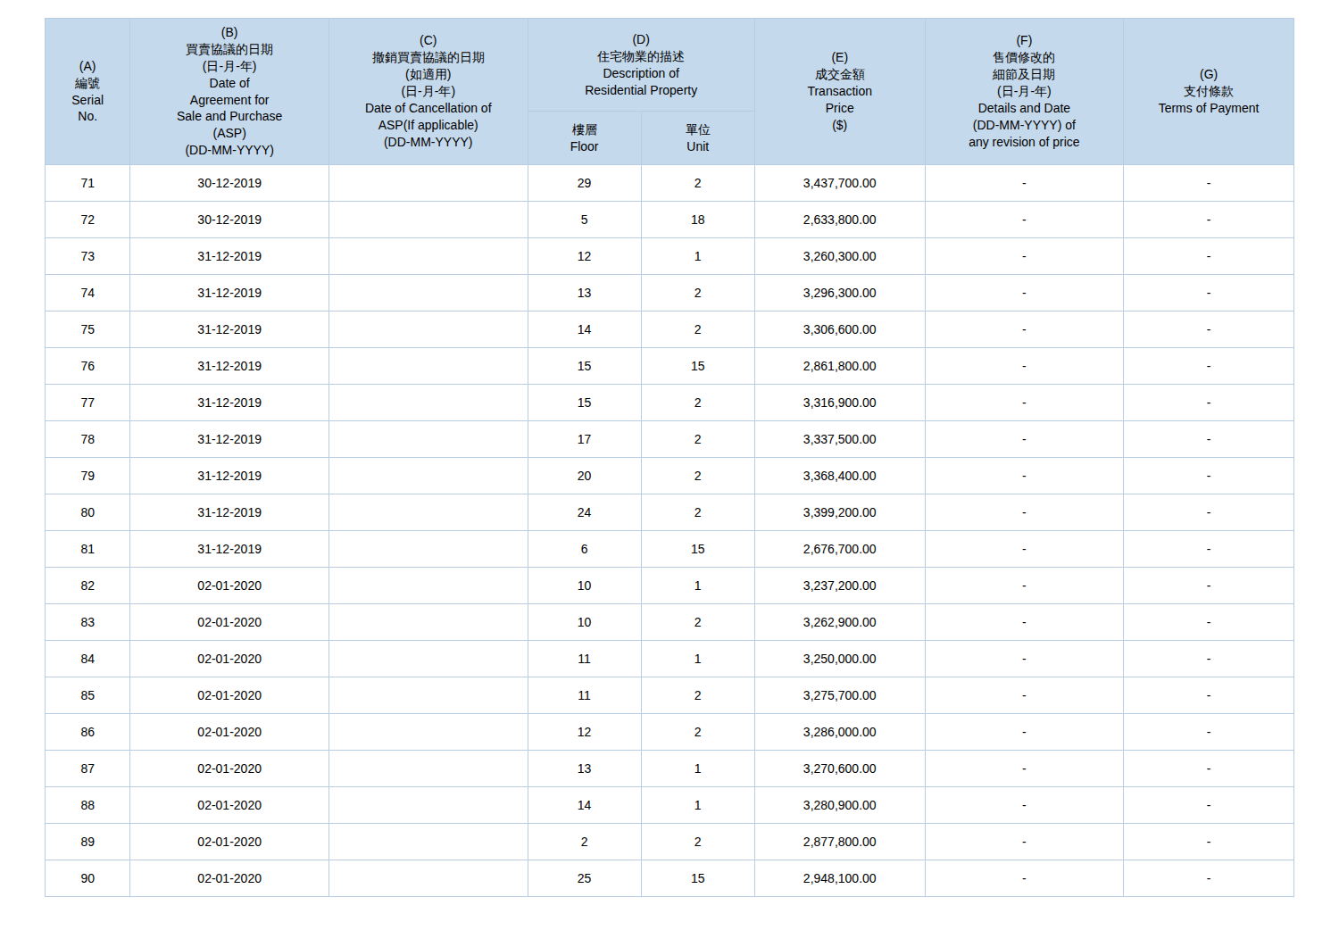| (A) 編號 Serial No. | (B) 買賣協議的日期 (日-月-年) Date of Agreement for Sale and Purchase (ASP) (DD-MM-YYYY) | (C) 撤銷買賣協議的日期 (如適用) (日-月-年) Date of Cancellation of ASP(If applicable) (DD-MM-YYYY) | (D) 住宅物業的描述 Description of Residential Property | (E) 成交金額 Transaction Price ($) | (F) 售價修改的 細節及日期 (日-月-年) Details and Date (DD-MM-YYYY) of any revision of price | (G) 支付條款 Terms of Payment |
| --- | --- | --- | --- | --- | --- | --- |
| 樓層 Floor | 單位 Unit |
| 71 | 30-12-2019 | | 29 | 2 | 3,437,700.00 | - | - |
| 72 | 30-12-2019 | | 5 | 18 | 2,633,800.00 | - | - |
| 73 | 31-12-2019 | | 12 | 1 | 3,260,300.00 | - | - |
| 74 | 31-12-2019 | | 13 | 2 | 3,296,300.00 | - | - |
| 75 | 31-12-2019 | | 14 | 2 | 3,306,600.00 | - | - |
| 76 | 31-12-2019 | | 15 | 15 | 2,861,800.00 | - | - |
| 77 | 31-12-2019 | | 15 | 2 | 3,316,900.00 | - | - |
| 78 | 31-12-2019 | | 17 | 2 | 3,337,500.00 | - | - |
| 79 | 31-12-2019 | | 20 | 2 | 3,368,400.00 | - | - |
| 80 | 31-12-2019 | | 24 | 2 | 3,399,200.00 | - | - |
| 81 | 31-12-2019 | | 6 | 15 | 2,676,700.00 | - | - |
| 82 | 02-01-2020 | | 10 | 1 | 3,237,200.00 | - | - |
| 83 | 02-01-2020 | | 10 | 2 | 3,262,900.00 | - | - |
| 84 | 02-01-2020 | | 11 | 1 | 3,250,000.00 | - | - |
| 85 | 02-01-2020 | | 11 | 2 | 3,275,700.00 | - | - |
| 86 | 02-01-2020 | | 12 | 2 | 3,286,000.00 | - | - |
| 87 | 02-01-2020 | | 13 | 1 | 3,270,600.00 | - | - |
| 88 | 02-01-2020 | | 14 | 1 | 3,280,900.00 | - | - |
| 89 | 02-01-2020 | | 2 | 2 | 2,877,800.00 | - | - |
| 90 | 02-01-2020 | | 25 | 15 | 2,948,100.00 | - | - |